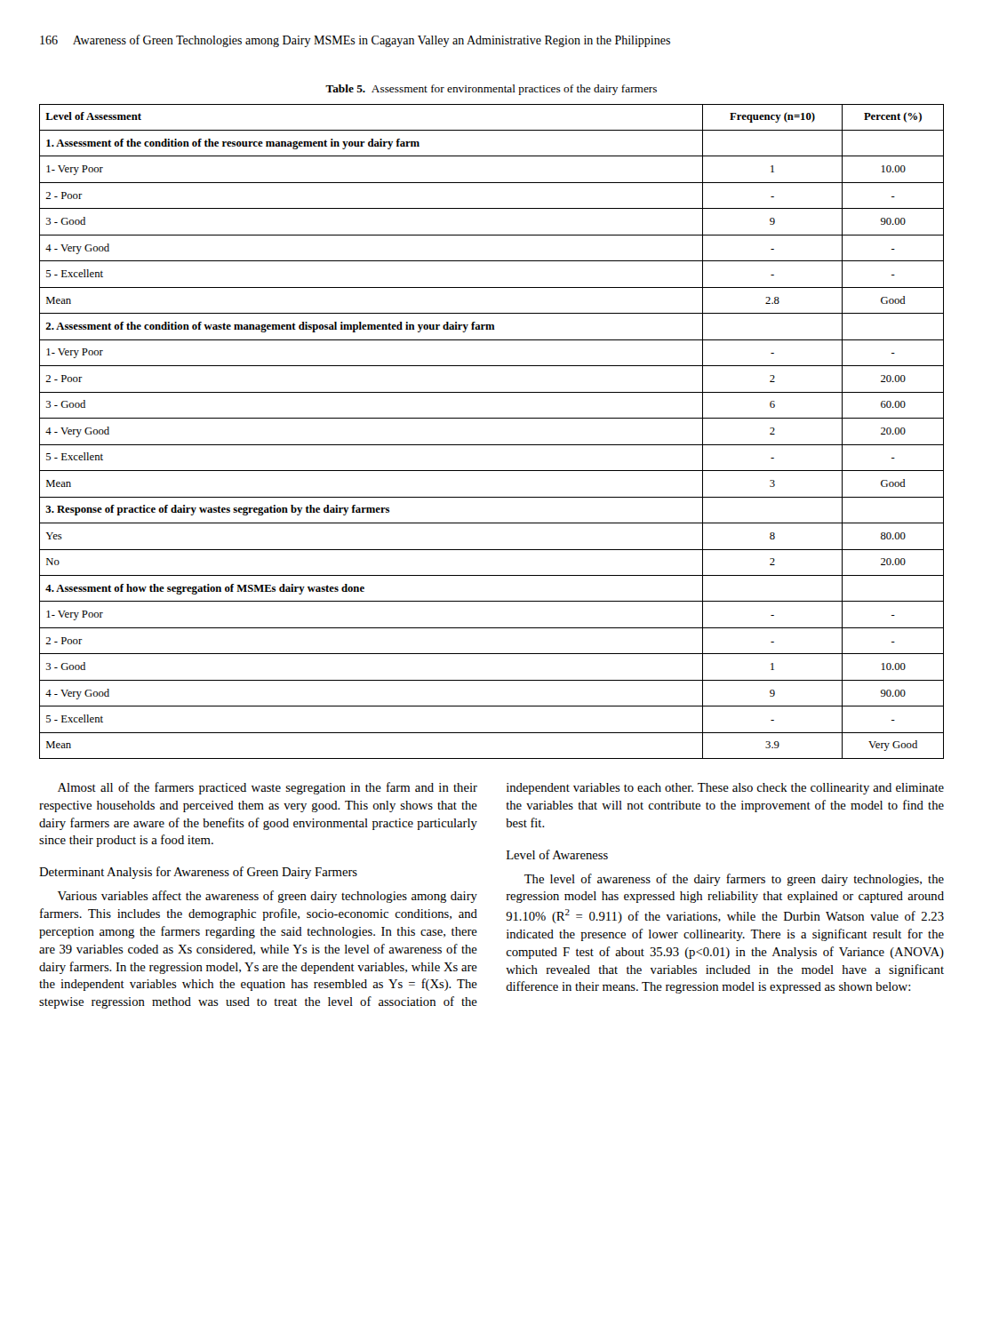166 Awareness of Green Technologies among Dairy MSMEs in Cagayan Valley an Administrative Region in the Philippines
Table 5. Assessment for environmental practices of the dairy farmers
| Level of Assessment | Frequency (n=10) | Percent (%) |
| --- | --- | --- |
| 1. Assessment of the condition of the resource management in your dairy farm | | |
| 1- Very Poor | 1 | 10.00 |
| 2 - Poor | - | - |
| 3 - Good | 9 | 90.00 |
| 4 - Very Good | - | - |
| 5 - Excellent | - | - |
| Mean | 2.8 | Good |
| 2. Assessment of the condition of waste management disposal implemented in your dairy farm | | |
| 1- Very Poor | - | - |
| 2 - Poor | 2 | 20.00 |
| 3 - Good | 6 | 60.00 |
| 4 - Very Good | 2 | 20.00 |
| 5 - Excellent | - | - |
| Mean | 3 | Good |
| 3. Response of practice of dairy wastes segregation by the dairy farmers | | |
| Yes | 8 | 80.00 |
| No | 2 | 20.00 |
| 4. Assessment of how the segregation of MSMEs dairy wastes done | | |
| 1- Very Poor | - | - |
| 2 - Poor | - | - |
| 3 - Good | 1 | 10.00 |
| 4 - Very Good | 9 | 90.00 |
| 5 - Excellent | - | - |
| Mean | 3.9 | Very Good |
Almost all of the farmers practiced waste segregation in the farm and in their respective households and perceived them as very good. This only shows that the dairy farmers are aware of the benefits of good environmental practice particularly since their product is a food item.
Determinant Analysis for Awareness of Green Dairy Farmers
Various variables affect the awareness of green dairy technologies among dairy farmers. This includes the demographic profile, socio-economic conditions, and perception among the farmers regarding the said technologies. In this case, there are 39 variables coded as Xs considered, while Ys is the level of awareness of the dairy farmers. In the regression model, Ys are the dependent variables, while Xs are the independent variables which the equation has resembled as Ys = f(Xs). The stepwise regression method was used to treat the level of association of the independent variables to each other. These also check the collinearity and eliminate the variables that will not contribute to the improvement of the model to find the best fit.
Level of Awareness
The level of awareness of the dairy farmers to green dairy technologies, the regression model has expressed high reliability that explained or captured around 91.10% (R2 = 0.911) of the variations, while the Durbin Watson value of 2.23 indicated the presence of lower collinearity. There is a significant result for the computed F test of about 35.93 (p<0.01) in the Analysis of Variance (ANOVA) which revealed that the variables included in the model have a significant difference in their means. The regression model is expressed as shown below: